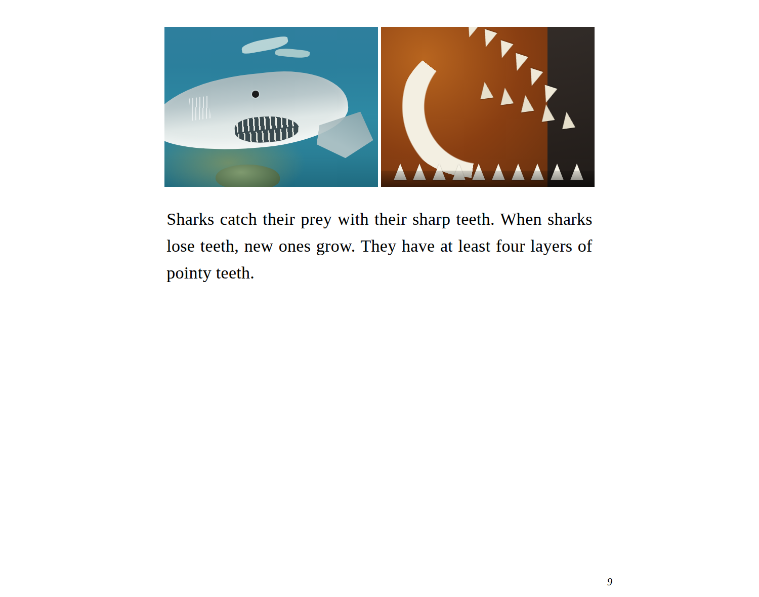Sharks catch their prey with their sharp teeth. When sharks lose teeth, new ones grow. They have at least four layers of pointy teeth.
9